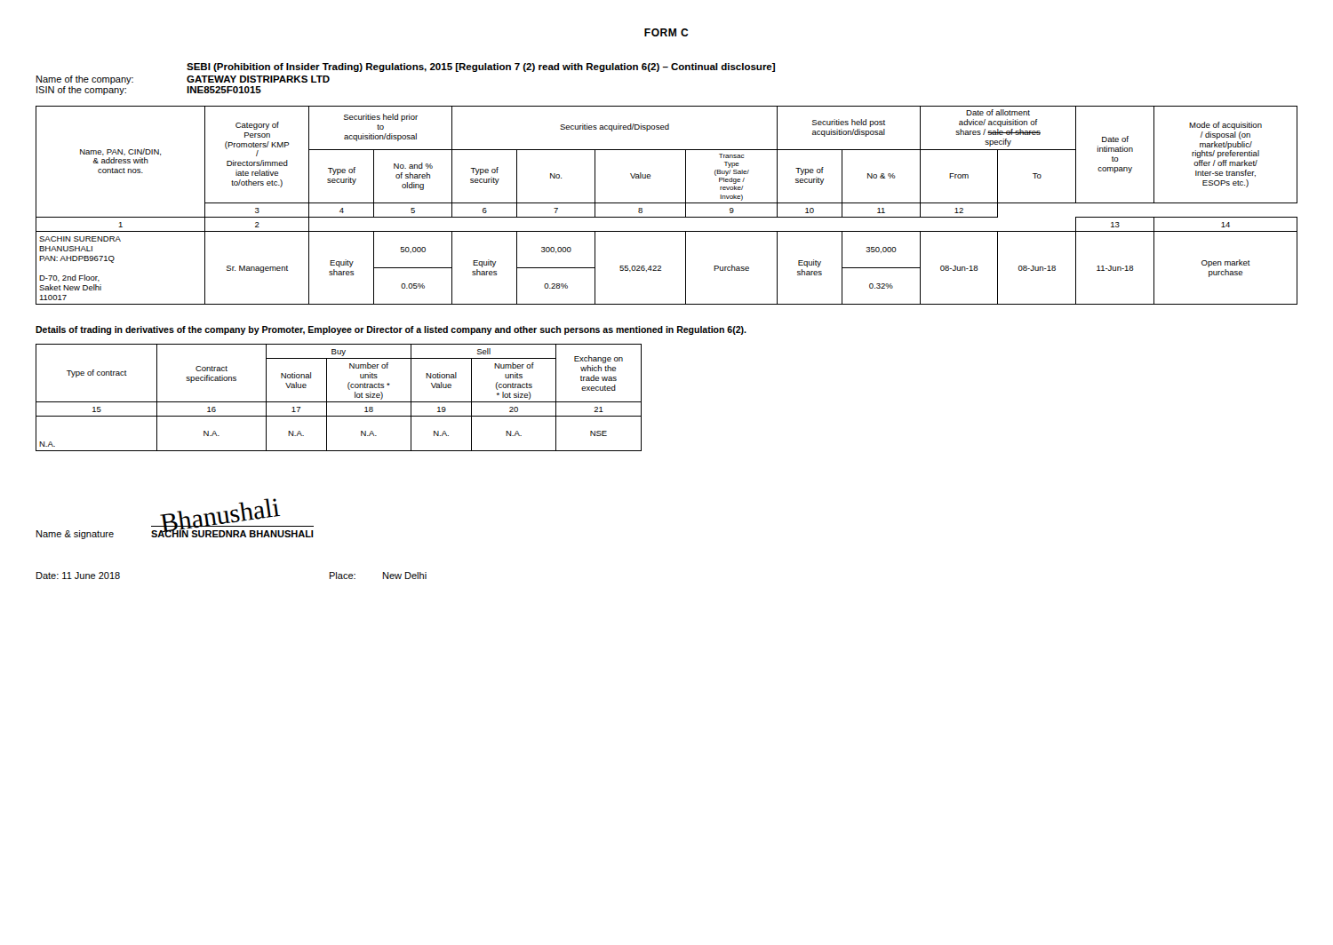FORM C
SEBI (Prohibition of Insider Trading) Regulations, 2015 [Regulation 7 (2) read with Regulation 6(2) – Continual disclosure]
Name of the company:
GATEWAY DISTRIPARKS LTD
ISIN of the company:
INE8525F01015
| Name, PAN, CIN/DIN, & address with contact nos. | Category of Person (Promoters/ KMP / Directors/immed iate relative to/others etc.) | Securities held prior to acquisition/disposal | Securities acquired/Disposed | Securities held post acquisition/disposal | Date of allotment advice/ acquisition of shares / sale of shares specify | Date of intimation to company | Mode of acquisition / disposal (on market/public/ rights/ preferential offer / off market/ Inter-se transfer, ESOPs etc.) |
| --- | --- | --- | --- | --- | --- | --- | --- |
| Type of security | No. and % of shareh olding | Type of security | No. | Value | Transac Type (Buy/ Sale/ Pledge / revoke/ Invoke) | Type of security | No & % | From | To |
| 3 | 4 | 5 | 6 | 7 | 8 | 9 | 10 | 11 | 12 |
| 1 | 2 | | 13 | 14 |
| SACHIN SURENDRA BHANUSHALI PAN: AHDPB9671Q D-70, 2nd Floor, Saket New Delhi 110017 | Sr. Management | Equity shares | 50,000 | Equity shares | 300,000 | 55,026,422 | Purchase | Equity shares | 350,000 | 08-Jun-18 | 08-Jun-18 | 11-Jun-18 | Open market purchase |
| 0.05% | 0.28% | 0.32% |
Details of trading in derivatives of the company by Promoter, Employee or Director of a listed company and other such persons as mentioned in Regulation 6(2).
| Type of contract | Contract specifications | Buy | Sell | Exchange on which the trade was executed |
| --- | --- | --- | --- | --- |
| Notional Value | Number of units (contracts * lot size) | Notional Value | Number of units (contracts * lot size) |
| 15 | 16 | 17 | 18 | 19 | 20 | 21 |
| N.A. | N.A. | N.A. | N.A. | N.A. | N.A. | NSE |
Name & signature
Bhanushali
SACHIN SUREDNRA BHANUSHALI
Date: 11 June 2018
Place:
New Delhi